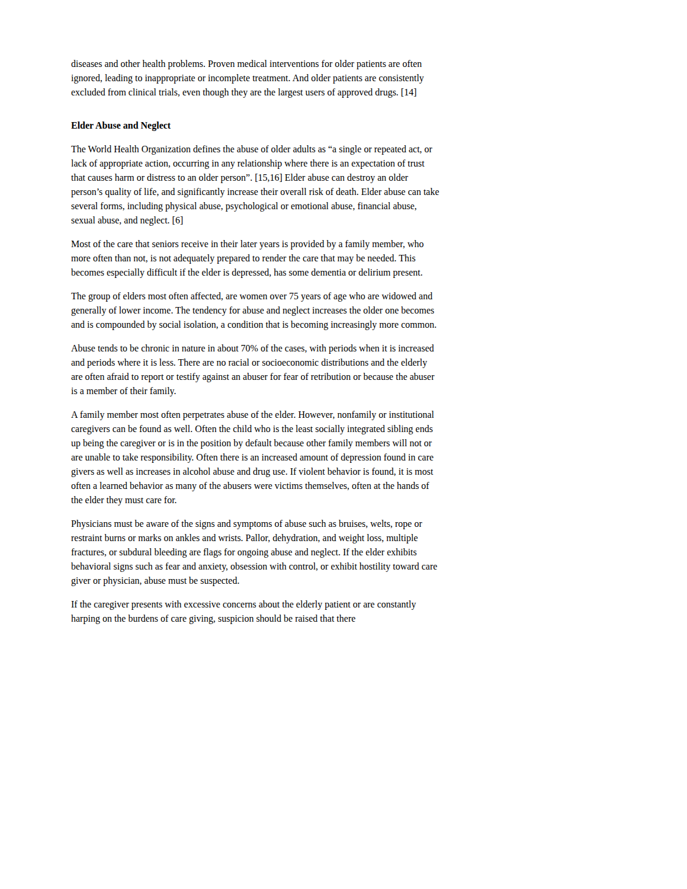diseases and other health problems. Proven medical interventions for older patients are often ignored, leading to inappropriate or incomplete treatment. And older patients are consistently excluded from clinical trials, even though they are the largest users of approved drugs. [14]
Elder Abuse and Neglect
The World Health Organization defines the abuse of older adults as “a single or repeated act, or lack of appropriate action, occurring in any relationship where there is an expectation of trust that causes harm or distress to an older person”. [15,16] Elder abuse can destroy an older person’s quality of life, and significantly increase their overall risk of death. Elder abuse can take several forms, including physical abuse, psychological or emotional abuse, financial abuse, sexual abuse, and neglect. [6]
Most of the care that seniors receive in their later years is provided by a family member, who more often than not, is not adequately prepared to render the care that may be needed. This becomes especially difficult if the elder is depressed, has some dementia or delirium present.
The group of elders most often affected, are women over 75 years of age who are widowed and generally of lower income. The tendency for abuse and neglect increases the older one becomes and is compounded by social isolation, a condition that is becoming increasingly more common.
Abuse tends to be chronic in nature in about 70% of the cases, with periods when it is increased and periods where it is less. There are no racial or socioeconomic distributions and the elderly are often afraid to report or testify against an abuser for fear of retribution or because the abuser is a member of their family.
A family member most often perpetrates abuse of the elder. However, nonfamily or institutional caregivers can be found as well. Often the child who is the least socially integrated sibling ends up being the caregiver or is in the position by default because other family members will not or are unable to take responsibility. Often there is an increased amount of depression found in care givers as well as increases in alcohol abuse and drug use. If violent behavior is found, it is most often a learned behavior as many of the abusers were victims themselves, often at the hands of the elder they must care for.
Physicians must be aware of the signs and symptoms of abuse such as bruises, welts, rope or restraint burns or marks on ankles and wrists. Pallor, dehydration, and weight loss, multiple fractures, or subdural bleeding are flags for ongoing abuse and neglect. If the elder exhibits behavioral signs such as fear and anxiety, obsession with control, or exhibit hostility toward care giver or physician, abuse must be suspected.
If the caregiver presents with excessive concerns about the elderly patient or are constantly harping on the burdens of care giving, suspicion should be raised that there